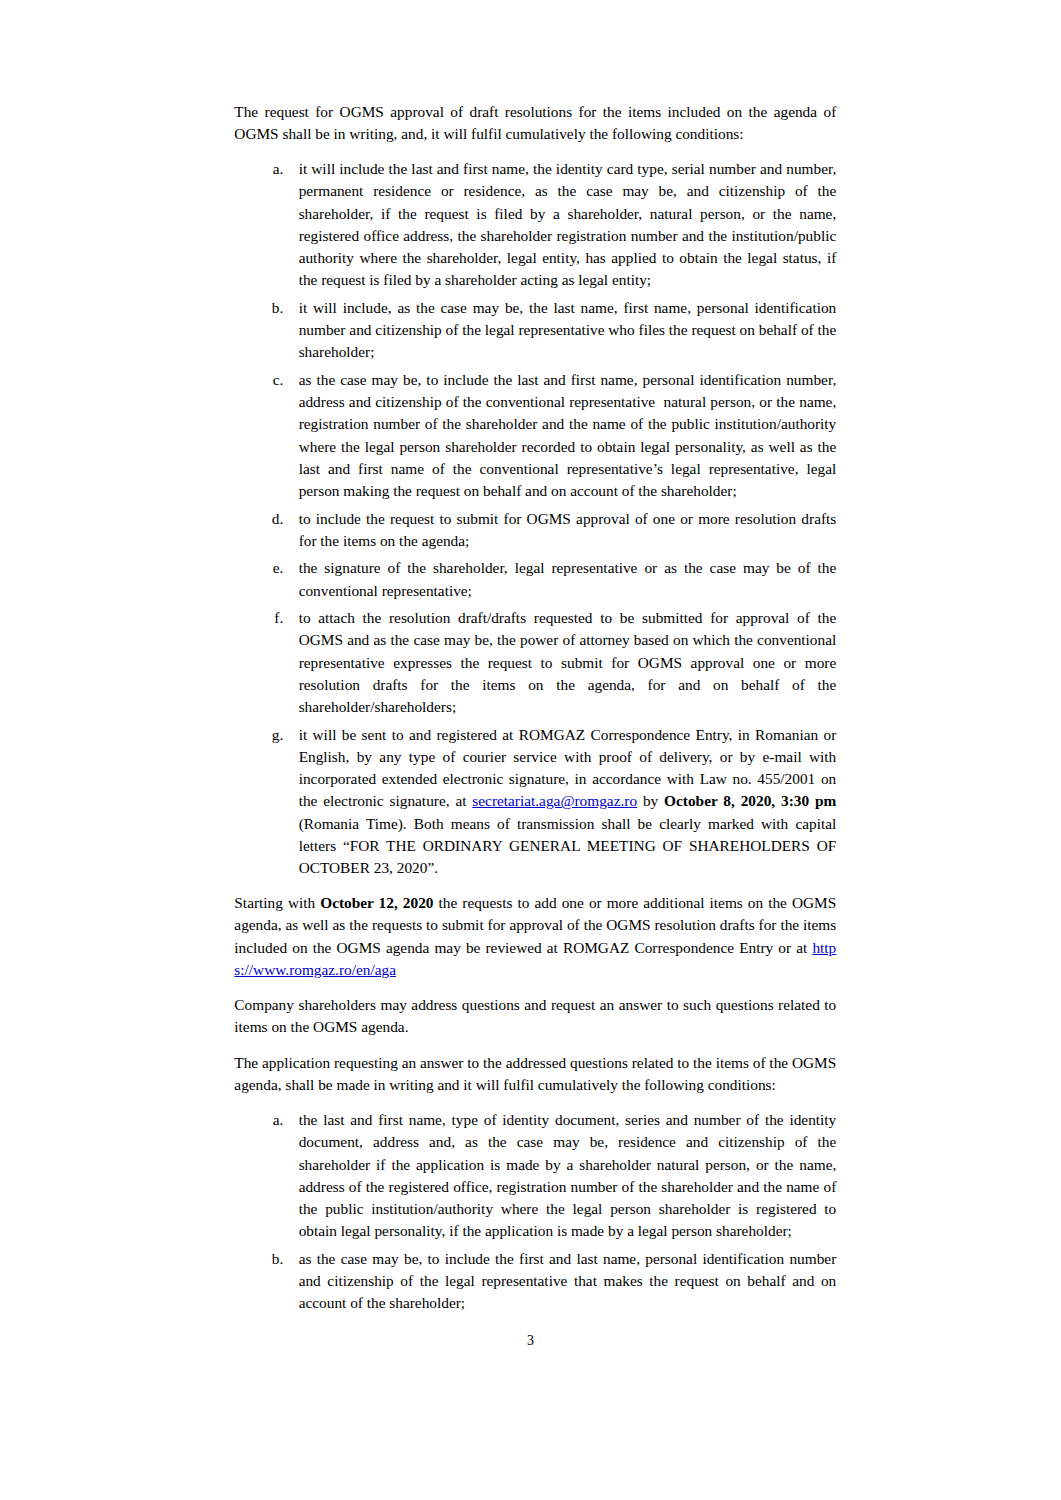The request for OGMS approval of draft resolutions for the items included on the agenda of OGMS shall be in writing, and, it will fulfil cumulatively the following conditions:
it will include the last and first name, the identity card type, serial number and number, permanent residence or residence, as the case may be, and citizenship of the shareholder, if the request is filed by a shareholder, natural person, or the name, registered office address, the shareholder registration number and the institution/public authority where the shareholder, legal entity, has applied to obtain the legal status, if the request is filed by a shareholder acting as legal entity;
it will include, as the case may be, the last name, first name, personal identification number and citizenship of the legal representative who files the request on behalf of the shareholder;
as the case may be, to include the last and first name, personal identification number, address and citizenship of the conventional representative natural person, or the name, registration number of the shareholder and the name of the public institution/authority where the legal person shareholder recorded to obtain legal personality, as well as the last and first name of the conventional representative’s legal representative, legal person making the request on behalf and on account of the shareholder;
to include the request to submit for OGMS approval of one or more resolution drafts for the items on the agenda;
the signature of the shareholder, legal representative or as the case may be of the conventional representative;
to attach the resolution draft/drafts requested to be submitted for approval of the OGMS and as the case may be, the power of attorney based on which the conventional representative expresses the request to submit for OGMS approval one or more resolution drafts for the items on the agenda, for and on behalf of the shareholder/shareholders;
it will be sent to and registered at ROMGAZ Correspondence Entry, in Romanian or English, by any type of courier service with proof of delivery, or by e-mail with incorporated extended electronic signature, in accordance with Law no. 455/2001 on the electronic signature, at secretariat.aga@romgaz.ro by October 8, 2020, 3:30 pm (Romania Time). Both means of transmission shall be clearly marked with capital letters “FOR THE ORDINARY GENERAL MEETING OF SHAREHOLDERS OF OCTOBER 23, 2020”.
Starting with October 12, 2020 the requests to add one or more additional items on the OGMS agenda, as well as the requests to submit for approval of the OGMS resolution drafts for the items included on the OGMS agenda may be reviewed at ROMGAZ Correspondence Entry or at https://www.romgaz.ro/en/aga
Company shareholders may address questions and request an answer to such questions related to items on the OGMS agenda.
The application requesting an answer to the addressed questions related to the items of the OGMS agenda, shall be made in writing and it will fulfil cumulatively the following conditions:
the last and first name, type of identity document, series and number of the identity document, address and, as the case may be, residence and citizenship of the shareholder if the application is made by a shareholder natural person, or the name, address of the registered office, registration number of the shareholder and the name of the public institution/authority where the legal person shareholder is registered to obtain legal personality, if the application is made by a legal person shareholder;
as the case may be, to include the first and last name, personal identification number and citizenship of the legal representative that makes the request on behalf and on account of the shareholder;
3